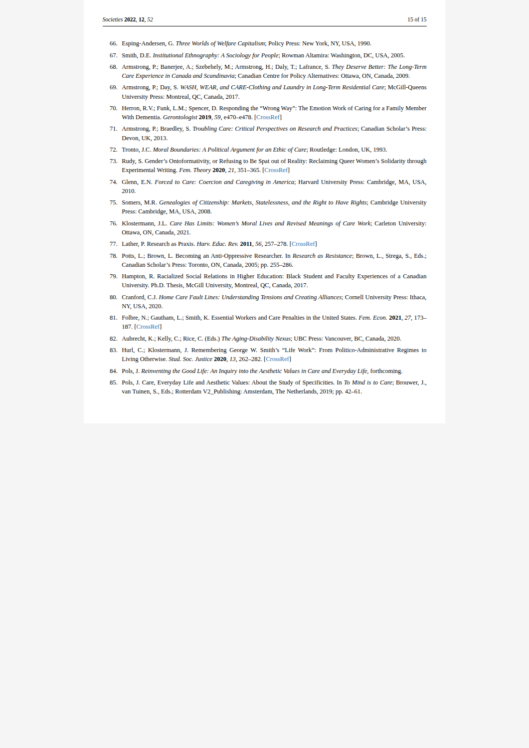Societies 2022, 12, 52
15 of 15
Esping-Andersen, G. Three Worlds of Welfare Capitalism; Policy Press: New York, NY, USA, 1990.
Smith, D.E. Institutional Ethnography: A Sociology for People; Rowman Altamira: Washington, DC, USA, 2005.
Armstrong, P.; Banerjee, A.; Szebehely, M.; Armstrong, H.; Daly, T.; Lafrance, S. They Deserve Better: The Long-Term Care Experience in Canada and Scandinavia; Canadian Centre for Policy Alternatives: Ottawa, ON, Canada, 2009.
Armstrong, P.; Day, S. WASH, WEAR, and CARE-Clothing and Laundry in Long-Term Residential Care; McGill-Queens University Press: Montreal, QC, Canada, 2017.
Herron, R.V.; Funk, L.M.; Spencer, D. Responding the “Wrong Way”: The Emotion Work of Caring for a Family Member With Dementia. Gerontologist 2019, 59, e470–e478. [CrossRef]
Armstrong, P.; Braedley, S. Troubling Care: Critical Perspectives on Research and Practices; Canadian Scholar’s Press: Devon, UK, 2013.
Tronto, J.C. Moral Boundaries: A Political Argument for an Ethic of Care; Routledge: London, UK, 1993.
Rudy, S. Gender’s Ontoformativity, or Refusing to Be Spat out of Reality: Reclaiming Queer Women’s Solidarity through Experimental Writing. Fem. Theory 2020, 21, 351–365. [CrossRef]
Glenn, E.N. Forced to Care: Coercion and Caregiving in America; Harvard University Press: Cambridge, MA, USA, 2010.
Somers, M.R. Genealogies of Citizenship: Markets, Statelessness, and the Right to Have Rights; Cambridge University Press: Cambridge, MA, USA, 2008.
Klostermann, J.L. Care Has Limits: Women’s Moral Lives and Revised Meanings of Care Work; Carleton University: Ottawa, ON, Canada, 2021.
Lather, P. Research as Praxis. Harv. Educ. Rev. 2011, 56, 257–278. [CrossRef]
Potts, L.; Brown, L. Becoming an Anti-Oppressive Researcher. In Research as Resistance; Brown, L., Strega, S., Eds.; Canadian Scholar’s Press: Toronto, ON, Canada, 2005; pp. 255–286.
Hampton, R. Racialized Social Relations in Higher Education: Black Student and Faculty Experiences of a Canadian University. Ph.D. Thesis, McGill University, Montreal, QC, Canada, 2017.
Cranford, C.J. Home Care Fault Lines: Understanding Tensions and Creating Alliances; Cornell University Press: Ithaca, NY, USA, 2020.
Folbre, N.; Gautham, L.; Smith, K. Essential Workers and Care Penalties in the United States. Fem. Econ. 2021, 27, 173–187. [CrossRef]
Aubrecht, K.; Kelly, C.; Rice, C. (Eds.) The Aging-Disability Nexus; UBC Press: Vancouver, BC, Canada, 2020.
Hurl, C.; Klostermann, J. Remembering George W. Smith’s “Life Work”: From Politico-Administrative Regimes to Living Otherwise. Stud. Soc. Justice 2020, 13, 262–282. [CrossRef]
Pols, J. Reinventing the Good Life: An Inquiry into the Aesthetic Values in Care and Everyday Life, forthcoming.
Pols, J. Care, Everyday Life and Aesthetic Values: About the Study of Specificities. In To Mind is to Care; Brouwer, J., van Tuinen, S., Eds.; Rotterdam V2_Publishing: Amsterdam, The Netherlands, 2019; pp. 42–61.